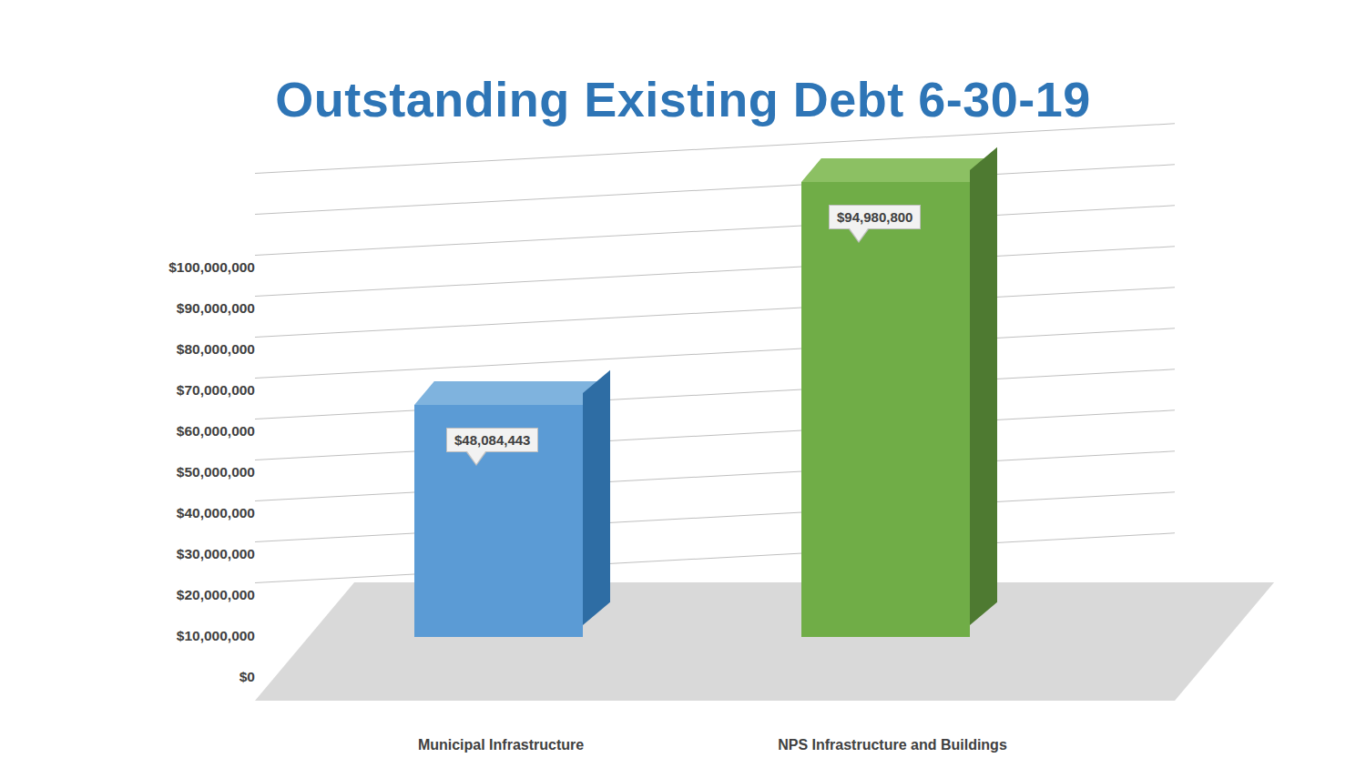Outstanding Existing Debt 6-30-19
$100,000,000
$90,000,000
$80,000,000
$70,000,000
$60,000,000
$50,000,000
$40,000,000
$30,000,000
$20,000,000
$10,000,000
$0
$48,084,443
$94,980,800
Municipal Infrastructure
NPS Infrastructure and Buildings